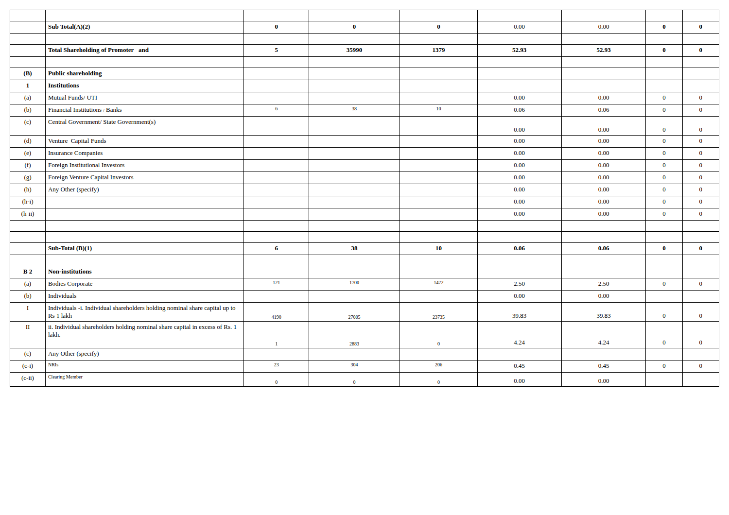| | Sub Total(A)(2) | 0 | 0 | 0 | 0.00 | 0.00 | 0 | 0 |
| | Total Shareholding of Promoter and | 5 | 35990 | 1379 | 52.93 | 52.93 | 0 | 0 |
| (B) | Public shareholding | | | | | | | |
| 1 | Institutions | | | | | | | |
| (a) | Mutual Funds/ UTI | | | | 0.00 | 0.00 | 0 | 0 |
| (b) | Financial Institutions / Banks | 6 | 38 | 10 | 0.06 | 0.06 | 0 | 0 |
| (c) | Central Government/ State Government(s) | | | | 0.00 | 0.00 | 0 | 0 |
| (d) | Venture Capital Funds | | | | 0.00 | 0.00 | 0 | 0 |
| (e) | Insurance Companies | | | | 0.00 | 0.00 | 0 | 0 |
| (f) | Foreign Institutional Investors | | | | 0.00 | 0.00 | 0 | 0 |
| (g) | Foreign Venture Capital Investors | | | | 0.00 | 0.00 | 0 | 0 |
| (h) | Any Other (specify) | | | | 0.00 | 0.00 | 0 | 0 |
| (h-i) | | | | | 0.00 | 0.00 | 0 | 0 |
| (h-ii) | | | | | 0.00 | 0.00 | 0 | 0 |
| | Sub-Total (B)(1) | 6 | 38 | 10 | 0.06 | 0.06 | 0 | 0 |
| B 2 | Non-institutions | | | | | | | |
| (a) | Bodies Corporate | 121 | 1700 | 1472 | 2.50 | 2.50 | 0 | 0 |
| (b) | Individuals | | | | 0.00 | 0.00 | | |
| I | Individuals -i. Individual shareholders holding nominal share capital up to Rs 1 lakh | 4190 | 27085 | 23735 | 39.83 | 39.83 | 0 | 0 |
| II | ii. Individual shareholders holding nominal share capital in excess of Rs. 1 lakh. | 1 | 2883 | 0 | 4.24 | 4.24 | 0 | 0 |
| (c) | Any Other (specify) | | | | | | | |
| (c-i) | NRIs | 23 | 304 | 206 | 0.45 | 0.45 | 0 | 0 |
| (c-ii) | Clearing Member | 0 | 0 | 0 | 0.00 | 0.00 | | |